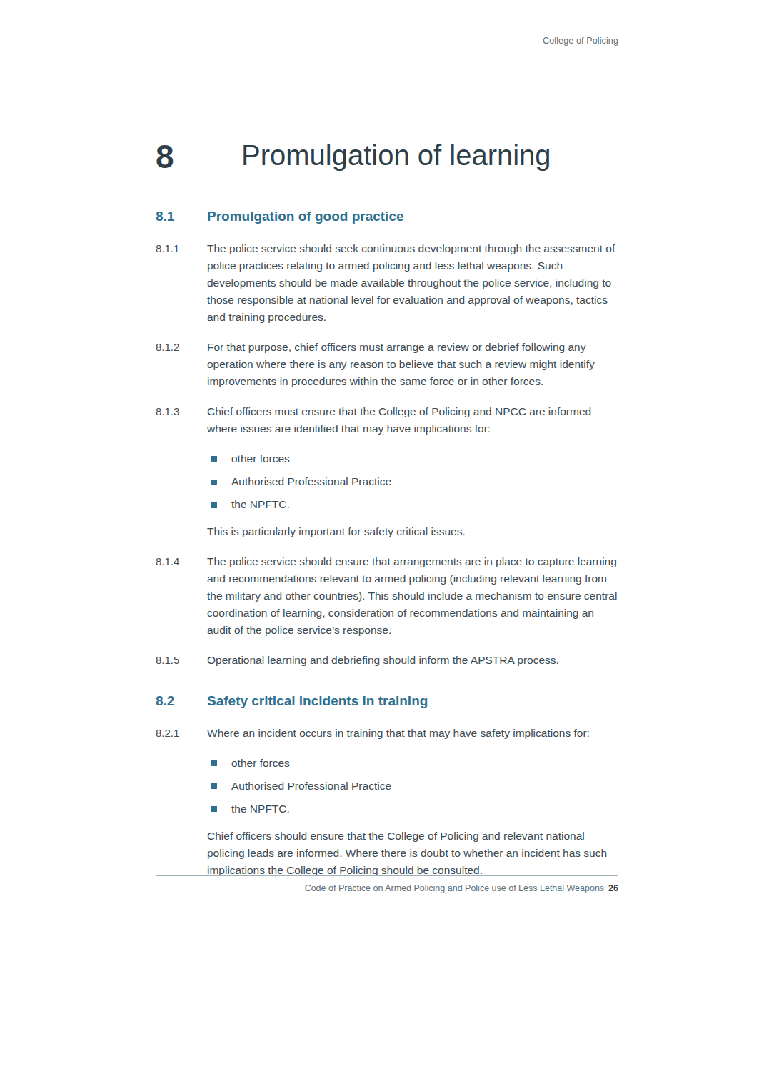College of Policing
8
Promulgation of learning
8.1 Promulgation of good practice
8.1.1 The police service should seek continuous development through the assessment of police practices relating to armed policing and less lethal weapons. Such developments should be made available throughout the police service, including to those responsible at national level for evaluation and approval of weapons, tactics and training procedures.
8.1.2 For that purpose, chief officers must arrange a review or debrief following any operation where there is any reason to believe that such a review might identify improvements in procedures within the same force or in other forces.
8.1.3 Chief officers must ensure that the College of Policing and NPCC are informed where issues are identified that may have implications for:
other forces
Authorised Professional Practice
the NPFTC.
This is particularly important for safety critical issues.
8.1.4 The police service should ensure that arrangements are in place to capture learning and recommendations relevant to armed policing (including relevant learning from the military and other countries). This should include a mechanism to ensure central coordination of learning, consideration of recommendations and maintaining an audit of the police service’s response.
8.1.5 Operational learning and debriefing should inform the APSTRA process.
8.2 Safety critical incidents in training
8.2.1 Where an incident occurs in training that that may have safety implications for:
other forces
Authorised Professional Practice
the NPFTC.
Chief officers should ensure that the College of Policing and relevant national policing leads are informed. Where there is doubt to whether an incident has such implications the College of Policing should be consulted.
Code of Practice on Armed Policing and Police use of Less Lethal Weapons26